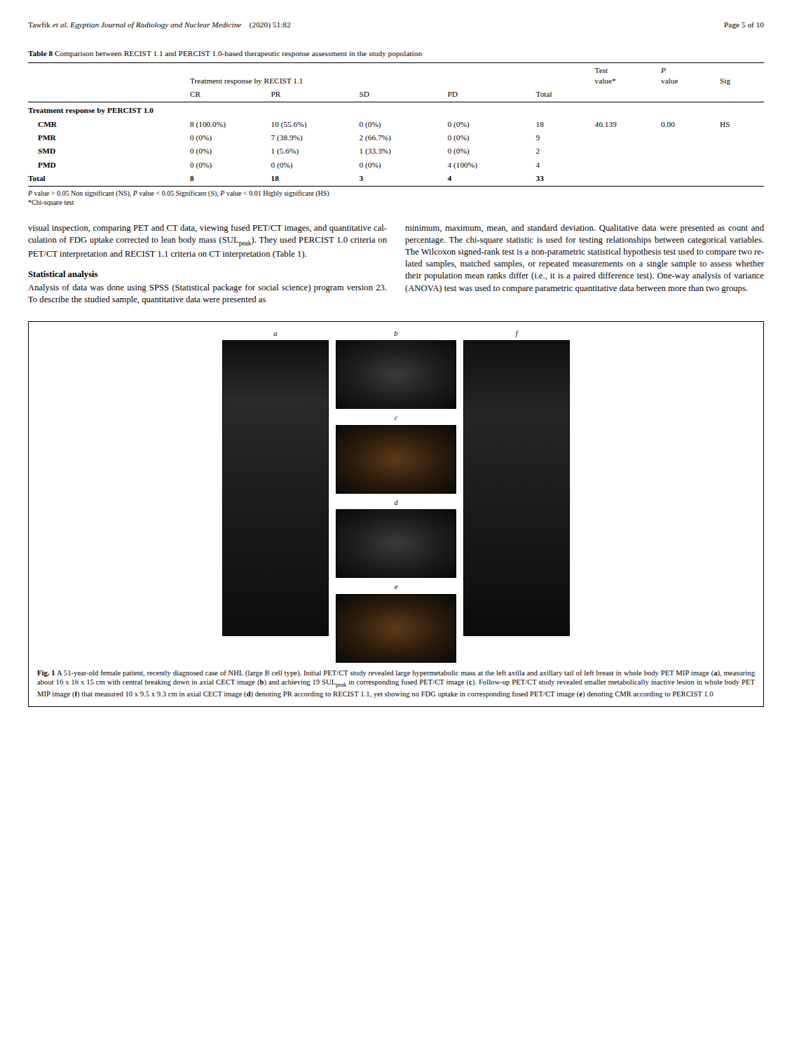Tawfik et al. Egyptian Journal of Radiology and Nuclear Medicine (2020) 51:82
Page 5 of 10
Table 8 Comparison between RECIST 1.1 and PERCIST 1.0-based therapeutic response assessment in the study population
| | Treatment response by RECIST 1.1 | Test value* | P value | Sig |
| --- | --- | --- | --- | --- |
| | CR | PR | SD | PD | Total | | | |
| Treatment response by PERCIST 1.0 |
| CMR | 8 (100.0%) | 10 (55.6%) | 0 (0%) | 0 (0%) | 18 | 46.139 | 0.00 | HS |
| PMR | 0 (0%) | 7 (38.9%) | 2 (66.7%) | 0 (0%) | 9 | | | |
| SMD | 0 (0%) | 1 (5.6%) | 1 (33.3%) | 0 (0%) | 2 | | | |
| PMD | 0 (0%) | 0 (0%) | 0 (0%) | 4 (100%) | 4 | | | |
| Total | 8 | 18 | 3 | 4 | 33 | | | |
P value > 0.05 Non significant (NS), P value < 0.05 Significant (S), P value < 0.01 Highly significant (HS)
*Chi-square test
visual inspection, comparing PET and CT data, viewing fused PET/CT images, and quantitative calculation of FDG uptake corrected to lean body mass (SULpeak). They used PERCIST 1.0 criteria on PET/CT interpretation and RECIST 1.1 criteria on CT interpretation (Table 1).
Statistical analysis
Analysis of data was done using SPSS (Statistical package for social science) program version 23. To describe the studied sample, quantitative data were presented as
minimum, maximum, mean, and standard deviation. Qualitative data were presented as count and percentage. The chi-square statistic is used for testing relationships between categorical variables. The Wilcoxon signed-rank test is a non-parametric statistical hypothesis test used to compare two related samples, matched samples, or repeated measurements on a single sample to assess whether their population mean ranks differ (i.e., it is a paired difference test). One-way analysis of variance (ANOVA) test was used to compare parametric quantitative data between more than two groups.
a
b
c
d
e
f
Fig. 1 A 51-year-old female patient, recently diagnosed case of NHL (large B cell type). Initial PET/CT study revealed large hypermetabolic mass at the left axilla and axillary tail of left breast in whole body PET MIP image (a), measuring about 16 x 16 x 15 cm with central breaking down in axial CECT image (b) and achieving 19 SULpeak in corresponding fused PET/CT image (c). Follow-up PET/CT study revealed smaller metabolically inactive lesion in whole body PET MIP image (f) that measured 10 x 9.5 x 9.3 cm in axial CECT image (d) denoting PR according to RECIST 1.1, yet showing no FDG uptake in corresponding fused PET/CT image (e) denoting CMR according to PERCIST 1.0